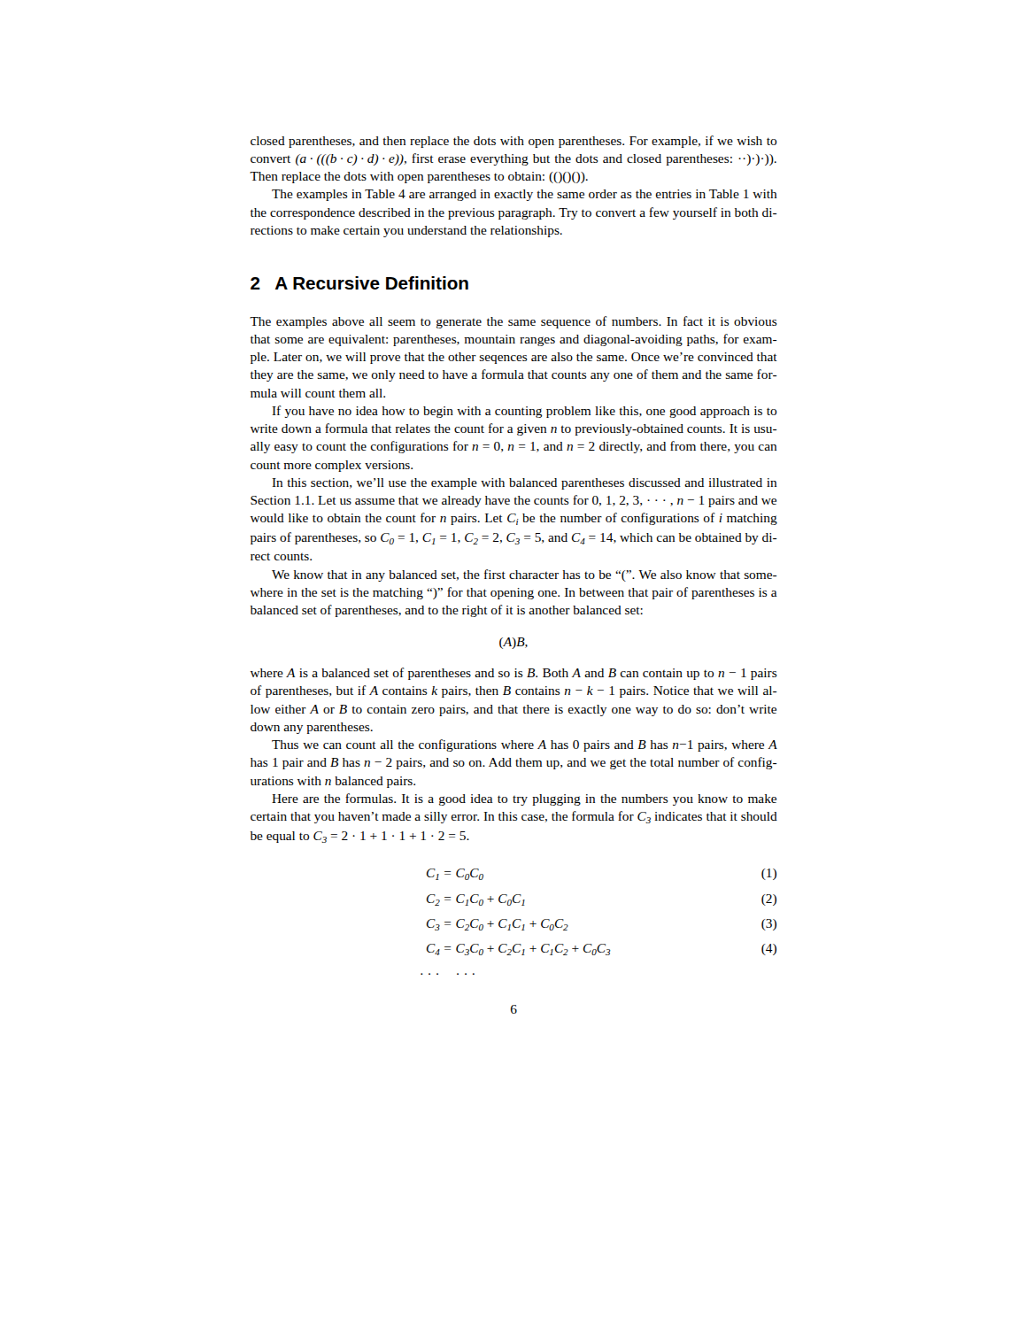closed parentheses, and then replace the dots with open parentheses. For example, if we wish to convert (a · (((b · c) · d) · e)), first erase everything but the dots and closed parentheses: ··)·)·)). Then replace the dots with open parentheses to obtain: (()()()).
The examples in Table 4 are arranged in exactly the same order as the entries in Table 1 with the correspondence described in the previous paragraph. Try to convert a few yourself in both directions to make certain you understand the relationships.
2 A Recursive Definition
The examples above all seem to generate the same sequence of numbers. In fact it is obvious that some are equivalent: parentheses, mountain ranges and diagonal-avoiding paths, for example. Later on, we will prove that the other seqences are also the same. Once we’re convinced that they are the same, we only need to have a formula that counts any one of them and the same formula will count them all.
If you have no idea how to begin with a counting problem like this, one good approach is to write down a formula that relates the count for a given n to previously-obtained counts. It is usually easy to count the configurations for n = 0, n = 1, and n = 2 directly, and from there, you can count more complex versions.
In this section, we’ll use the example with balanced parentheses discussed and illustrated in Section 1.1. Let us assume that we already have the counts for 0, 1, 2, 3, · · · , n − 1 pairs and we would like to obtain the count for n pairs. Let Ci be the number of configurations of i matching pairs of parentheses, so C0 = 1, C1 = 1, C2 = 2, C3 = 5, and C4 = 14, which can be obtained by direct counts.
We know that in any balanced set, the first character has to be “(”. We also know that somewhere in the set is the matching “)” for that opening one. In between that pair of parentheses is a balanced set of parentheses, and to the right of it is another balanced set:
(A)B,
where A is a balanced set of parentheses and so is B. Both A and B can contain up to n − 1 pairs of parentheses, but if A contains k pairs, then B contains n − k − 1 pairs. Notice that we will allow either A or B to contain zero pairs, and that there is exactly one way to do so: don’t write down any parentheses.
Thus we can count all the configurations where A has 0 pairs and B has n−1 pairs, where A has 1 pair and B has n − 2 pairs, and so on. Add them up, and we get the total number of configurations with n balanced pairs.
Here are the formulas. It is a good idea to try plugging in the numbers you know to make certain that you haven’t made a silly error. In this case, the formula for C3 indicates that it should be equal to C3 = 2 · 1 + 1 · 1 + 1 · 2 = 5.
| C 1 | = | C 0 C 0 | (1) |
| C 2 | = | C 1 C 0 + C 0 C 1 | (2) |
| C 3 | = | C 2 C 0 + C 1 C 1 + C 0 C 2 | (3) |
| C 4 | = | C 3 C 0 + C 2 C 1 + C 1 C 2 + C 0 C 3 | (4) |
| · · · | | · · · | |
6